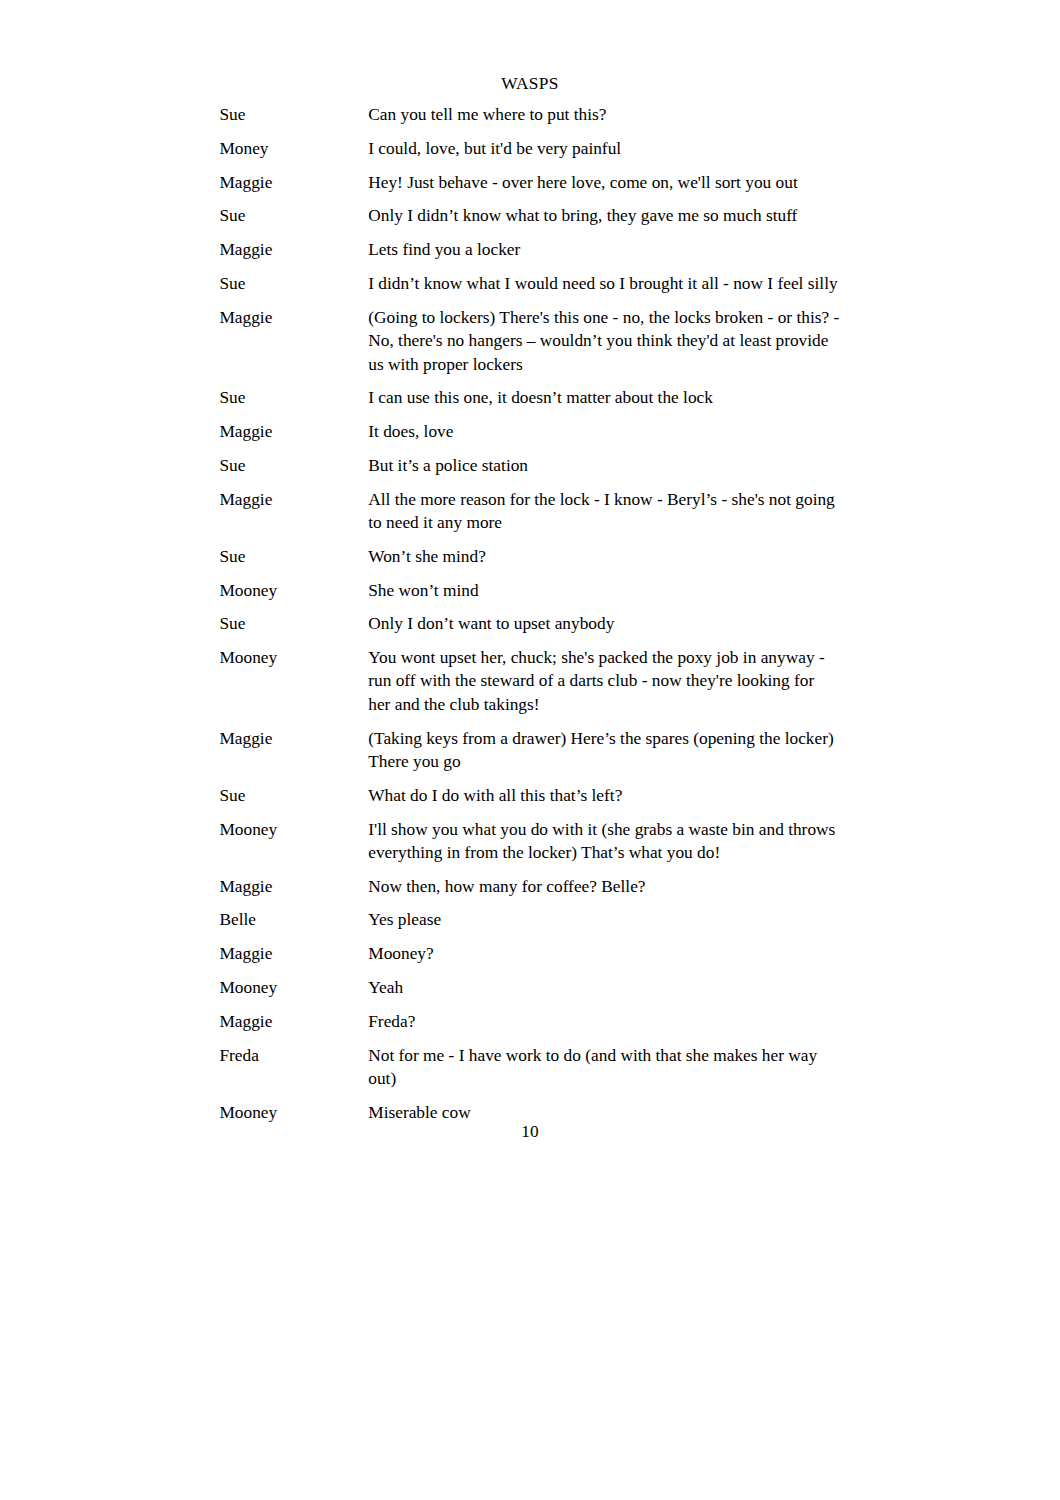WASPS
| Sue | Can you tell me where to put this? |
| Money | I could, love, but it'd be very painful |
| Maggie | Hey! Just behave - over here love, come on, we'll sort you out |
| Sue | Only I didn’t know what to bring, they gave me so much stuff |
| Maggie | Lets find you a locker |
| Sue | I didn’t know what I would need so I brought it all - now I feel silly |
| Maggie | (Going to lockers) There's this one - no, the locks broken - or this? - No, there's no hangers – wouldn’t you think they'd at least provide us with proper lockers |
| Sue | I can use this one, it doesn’t matter about the lock |
| Maggie | It does, love |
| Sue | But it’s a police station |
| Maggie | All the more reason for the lock - I know - Beryl’s - she's not going to need it any more |
| Sue | Won’t she mind? |
| Mooney | She won’t mind |
| Sue | Only I don’t want to upset anybody |
| Mooney | You wont upset her, chuck; she's packed the poxy job in anyway - run off with the steward of a darts club - now they're looking for her and the club takings! |
| Maggie | (Taking keys from a drawer) Here’s the spares (opening the locker) There you go |
| Sue | What do I do with all this that’s left? |
| Mooney | I'll show you what you do with it (she grabs a waste bin and throws everything in from the locker) That’s what you do! |
| Maggie | Now then, how many for coffee? Belle? |
| Belle | Yes please |
| Maggie | Mooney? |
| Mooney | Yeah |
| Maggie | Freda? |
| Freda | Not for me - I have work to do (and with that she makes her way out) |
| Mooney | Miserable cow |
10